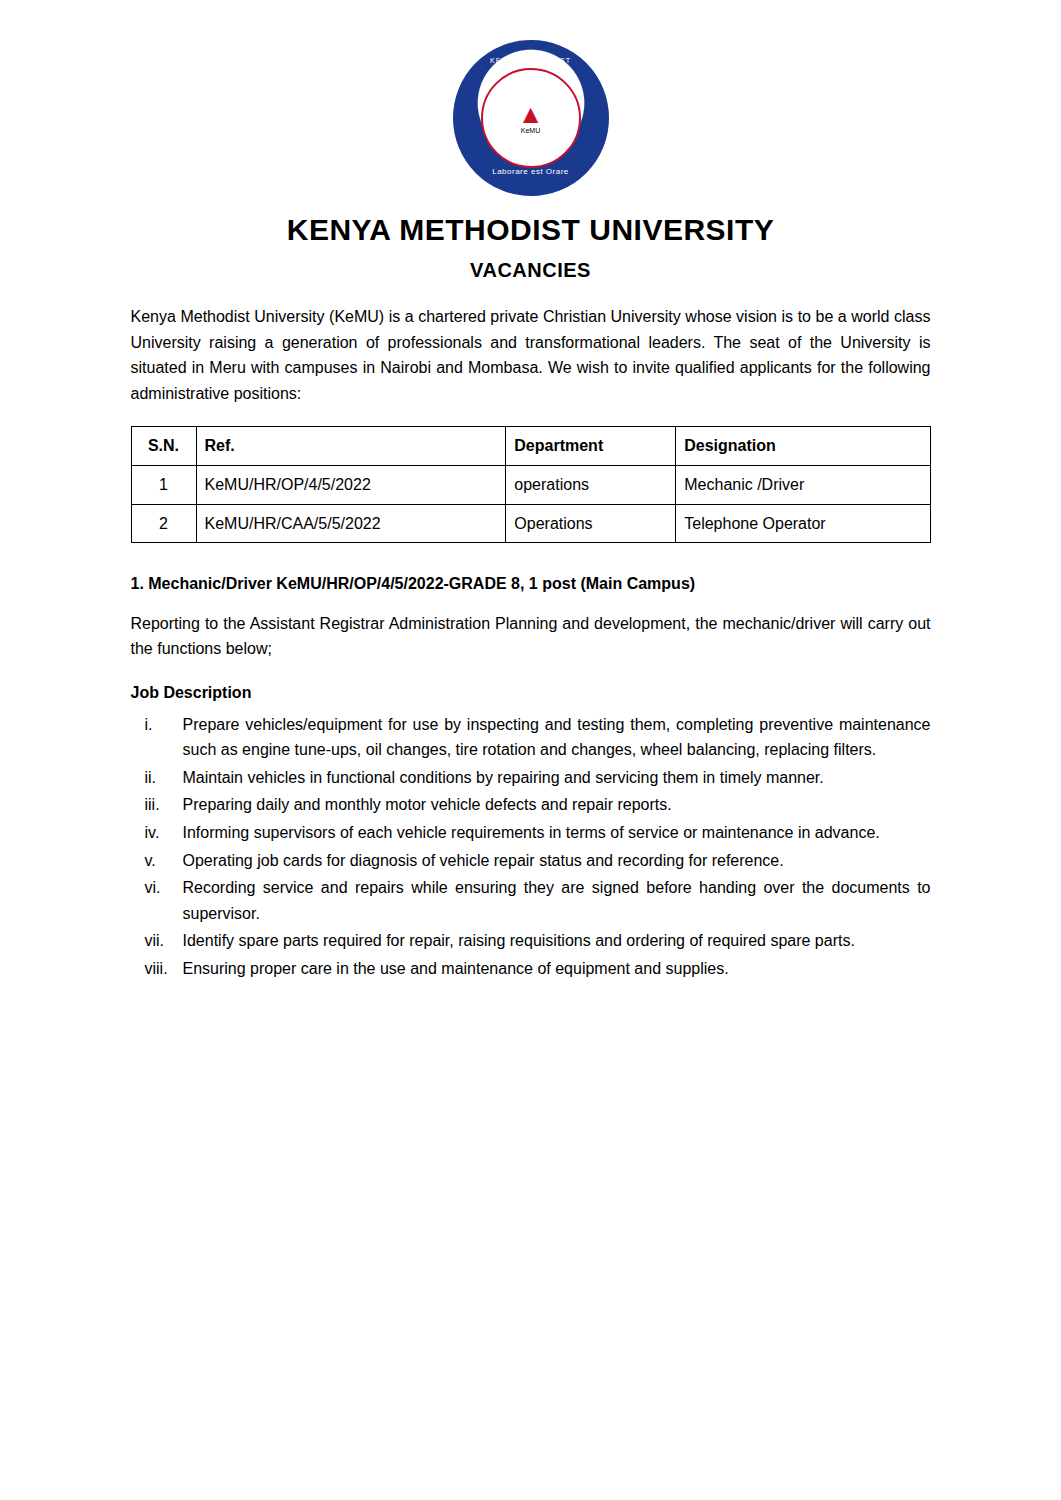KENYA METHODIST
▲
KeMU
Laborare est Orare
KENYA METHODIST UNIVERSITY
VACANCIES
Kenya Methodist University (KeMU) is a chartered private Christian University whose vision is to be a world class University raising a generation of professionals and transformational leaders. The seat of the University is situated in Meru with campuses in Nairobi and Mombasa. We wish to invite qualified applicants for the following administrative positions:
| S.N. | Ref. | Department | Designation |
| --- | --- | --- | --- |
| 1 | KeMU/HR/OP/4/5/2022 | operations | Mechanic /Driver |
| 2 | KeMU/HR/CAA/5/5/2022 | Operations | Telephone Operator |
1. Mechanic/Driver KeMU/HR/OP/4/5/2022-GRADE 8, 1 post (Main Campus)
Reporting to the Assistant Registrar Administration Planning and development, the mechanic/driver will carry out the functions below;
Job Description
Prepare vehicles/equipment for use by inspecting and testing them, completing preventive maintenance such as engine tune-ups, oil changes, tire rotation and changes, wheel balancing, replacing filters.
Maintain vehicles in functional conditions by repairing and servicing them in timely manner.
Preparing daily and monthly motor vehicle defects and repair reports.
Informing supervisors of each vehicle requirements in terms of service or maintenance in advance.
Operating job cards for diagnosis of vehicle repair status and recording for reference.
Recording service and repairs while ensuring they are signed before handing over the documents to supervisor.
Identify spare parts required for repair, raising requisitions and ordering of required spare parts.
Ensuring proper care in the use and maintenance of equipment and supplies.